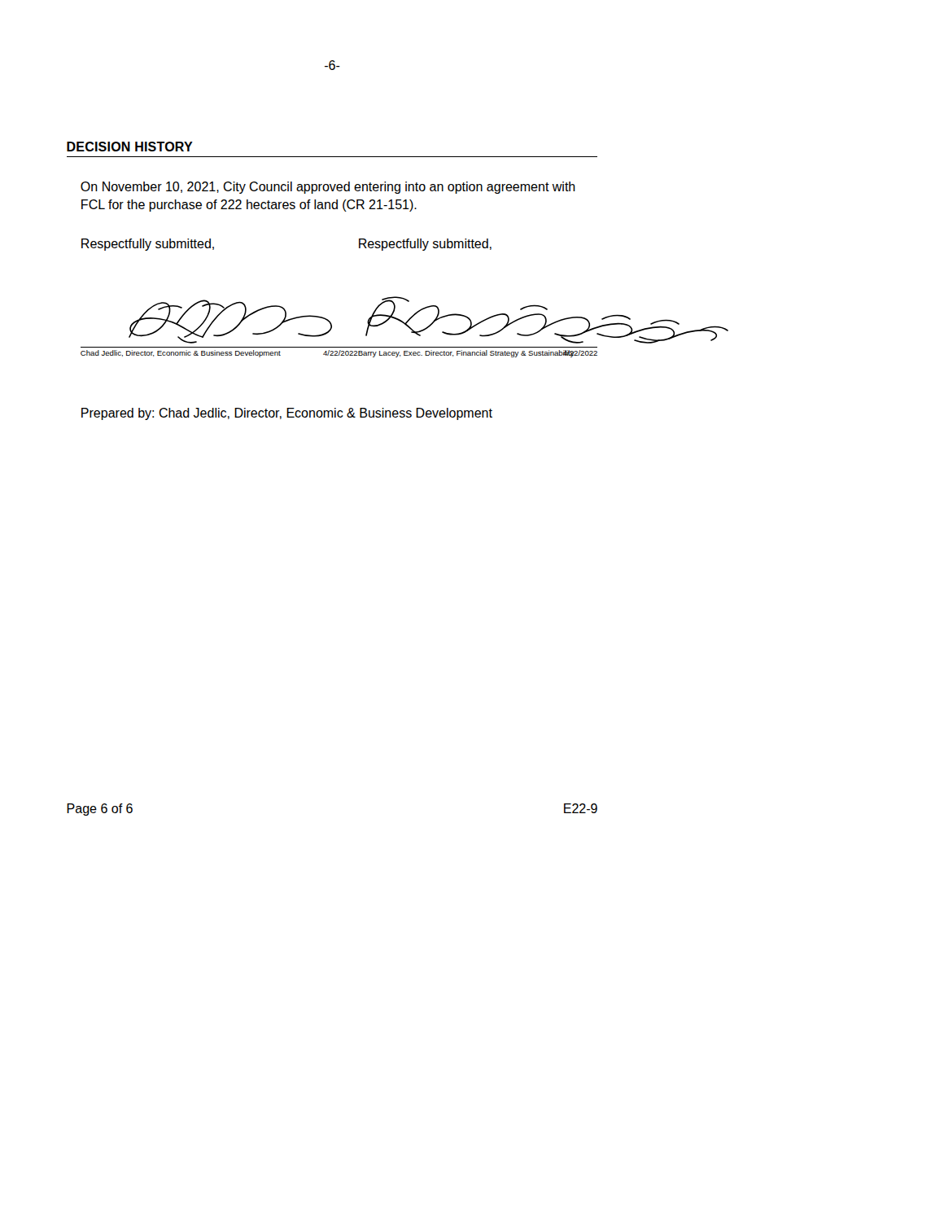-6-
DECISION HISTORY
On November 10, 2021, City Council approved entering into an option agreement with FCL for the purchase of 222 hectares of land (CR 21-151).
Respectfully submitted,
Respectfully submitted,
Chad Jedlic, Director, Economic & Business Development 4/22/2022
Barry Lacey, Exec. Director, Financial Strategy & Sustainability 4/22/2022
Prepared by: Chad Jedlic, Director, Economic & Business Development
Page 6 of 6 E22-9